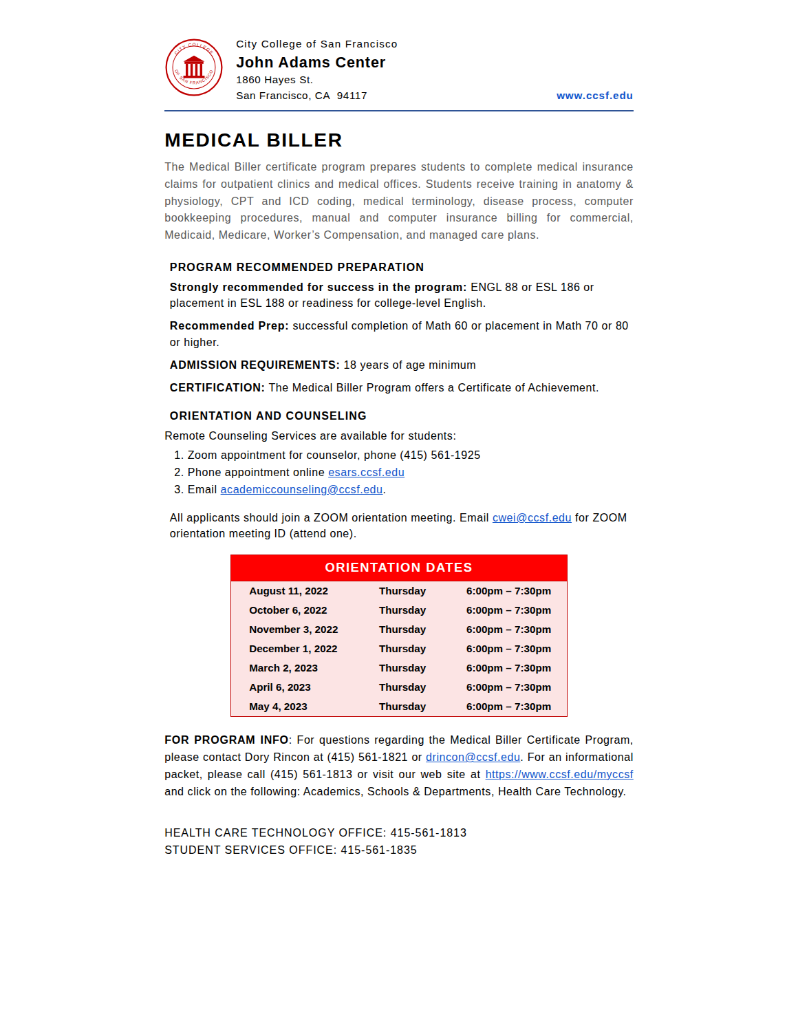CITY COLLEGE OF SAN FRANCISCO
City College of San Francisco
John Adams Center
1860 Hayes St.
San Francisco, CA 94117 www.ccsf.edu
MEDICAL BILLER
The Medical Biller certificate program prepares students to complete medical insurance claims for outpatient clinics and medical offices. Students receive training in anatomy & physiology, CPT and ICD coding, medical terminology, disease process, computer bookkeeping procedures, manual and computer insurance billing for commercial, Medicaid, Medicare, Worker’s Compensation, and managed care plans.
PROGRAM RECOMMENDED PREPARATION
Strongly recommended for success in the program: ENGL 88 or ESL 186 or placement in ESL 188 or readiness for college-level English.
Recommended Prep: successful completion of Math 60 or placement in Math 70 or 80 or higher.
ADMISSION REQUIREMENTS: 18 years of age minimum
CERTIFICATION: The Medical Biller Program offers a Certificate of Achievement.
ORIENTATION AND COUNSELING
Remote Counseling Services are available for students:
Zoom appointment for counselor, phone (415) 561-1925
Phone appointment online esars.ccsf.edu
Email academiccounseling@ccsf.edu.
All applicants should join a ZOOM orientation meeting. Email cwei@ccsf.edu for ZOOM orientation meeting ID (attend one).
ORIENTATION DATES
| August 11, 2022 | Thursday | 6:00pm – 7:30pm |
| October 6, 2022 | Thursday | 6:00pm – 7:30pm |
| November 3, 2022 | Thursday | 6:00pm – 7:30pm |
| December 1, 2022 | Thursday | 6:00pm – 7:30pm |
| March 2, 2023 | Thursday | 6:00pm – 7:30pm |
| April 6, 2023 | Thursday | 6:00pm – 7:30pm |
| May 4, 2023 | Thursday | 6:00pm – 7:30pm |
FOR PROGRAM INFO: For questions regarding the Medical Biller Certificate Program, please contact Dory Rincon at (415) 561-1821 or drincon@ccsf.edu. For an informational packet, please call (415) 561-1813 or visit our web site at https://www.ccsf.edu/myccsf and click on the following: Academics, Schools & Departments, Health Care Technology.
HEALTH CARE TECHNOLOGY OFFICE: 415-561-1813
STUDENT SERVICES OFFICE: 415-561-1835